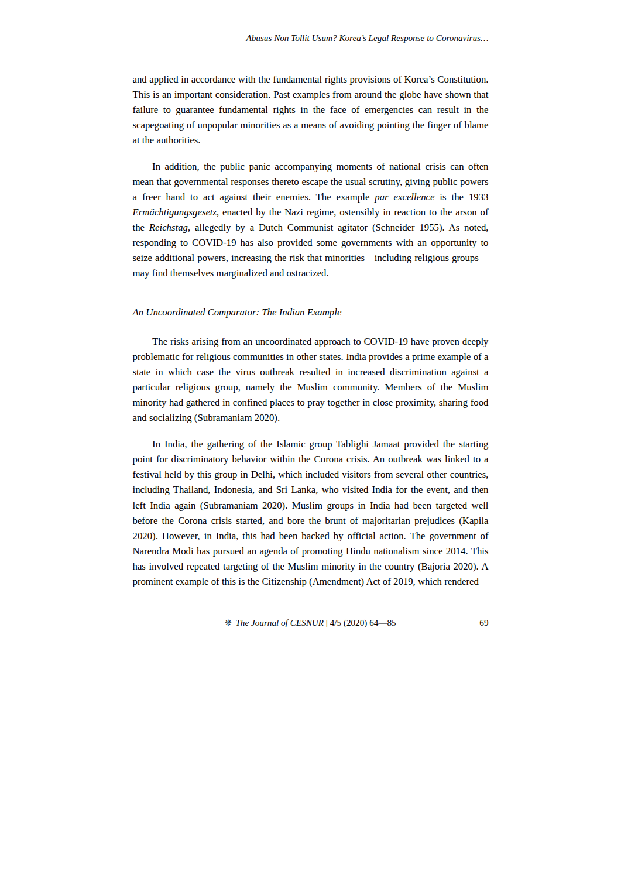Abusus Non Tollit Usum? Korea’s Legal Response to Coronavirus…
and applied in accordance with the fundamental rights provisions of Korea’s Constitution. This is an important consideration. Past examples from around the globe have shown that failure to guarantee fundamental rights in the face of emergencies can result in the scapegoating of unpopular minorities as a means of avoiding pointing the finger of blame at the authorities.
In addition, the public panic accompanying moments of national crisis can often mean that governmental responses thereto escape the usual scrutiny, giving public powers a freer hand to act against their enemies. The example par excellence is the 1933 Ermächtigungsgesetz, enacted by the Nazi regime, ostensibly in reaction to the arson of the Reichstag, allegedly by a Dutch Communist agitator (Schneider 1955). As noted, responding to COVID-19 has also provided some governments with an opportunity to seize additional powers, increasing the risk that minorities—including religious groups—may find themselves marginalized and ostracized.
An Uncoordinated Comparator: The Indian Example
The risks arising from an uncoordinated approach to COVID-19 have proven deeply problematic for religious communities in other states. India provides a prime example of a state in which case the virus outbreak resulted in increased discrimination against a particular religious group, namely the Muslim community. Members of the Muslim minority had gathered in confined places to pray together in close proximity, sharing food and socializing (Subramaniam 2020).
In India, the gathering of the Islamic group Tablighi Jamaat provided the starting point for discriminatory behavior within the Corona crisis. An outbreak was linked to a festival held by this group in Delhi, which included visitors from several other countries, including Thailand, Indonesia, and Sri Lanka, who visited India for the event, and then left India again (Subramaniam 2020). Muslim groups in India had been targeted well before the Corona crisis started, and bore the brunt of majoritarian prejudices (Kapila 2020). However, in India, this had been backed by official action. The government of Narendra Modi has pursued an agenda of promoting Hindu nationalism since 2014. This has involved repeated targeting of the Muslim minority in the country (Bajoria 2020). A prominent example of this is the Citizenship (Amendment) Act of 2019, which rendered
❊The Journal of CESNUR | 4/5 (2020) 64—85 69